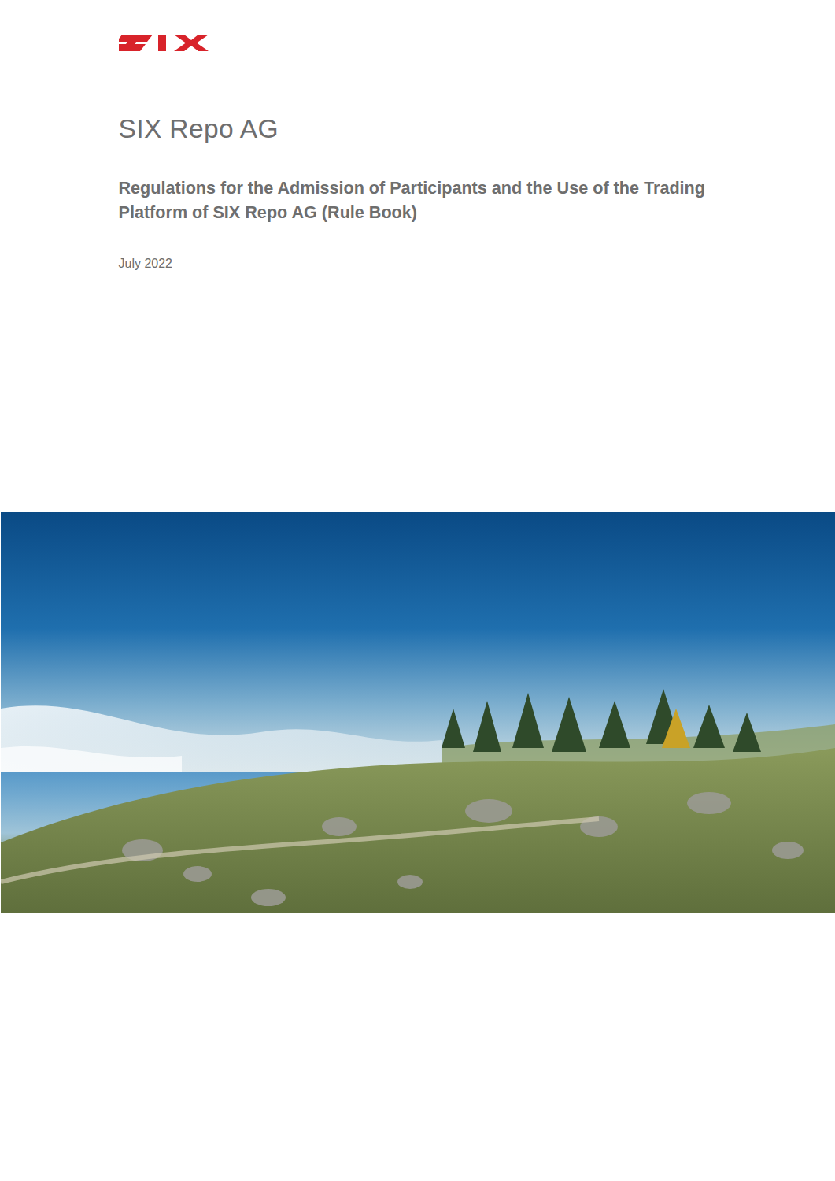SIX Repo AG
Regulations for the Admission of Participants and the Use of the Trading Platform of SIX Repo AG (Rule Book)
July 2022